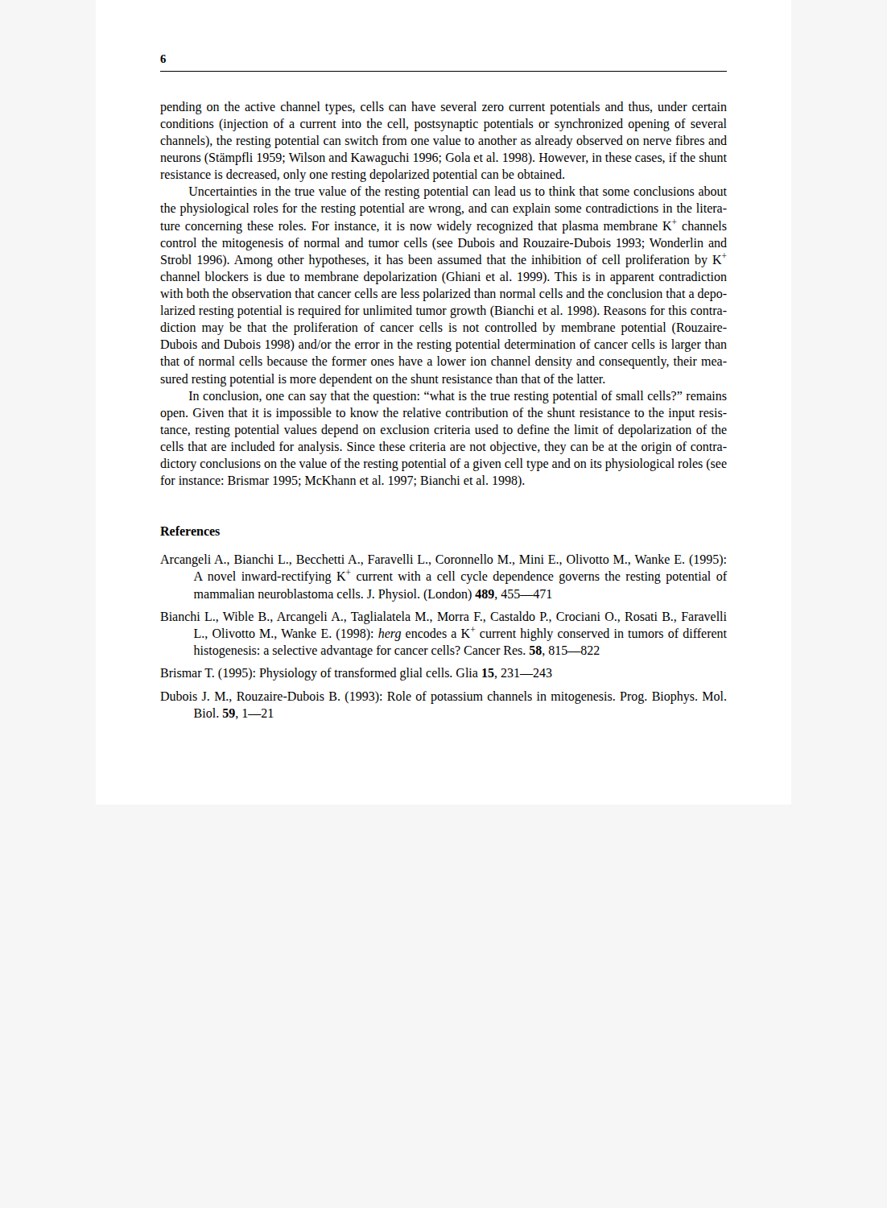6
pending on the active channel types, cells can have several zero current potentials and thus, under certain conditions (injection of a current into the cell, postsynaptic potentials or synchronized opening of several channels), the resting potential can switch from one value to another as already observed on nerve fibres and neurons (Stämpfli 1959; Wilson and Kawaguchi 1996; Gola et al. 1998). However, in these cases, if the shunt resistance is decreased, only one resting depolarized potential can be obtained.
Uncertainties in the true value of the resting potential can lead us to think that some conclusions about the physiological roles for the resting potential are wrong, and can explain some contradictions in the literature concerning these roles. For instance, it is now widely recognized that plasma membrane K+ channels control the mitogenesis of normal and tumor cells (see Dubois and Rouzaire-Dubois 1993; Wonderlin and Strobl 1996). Among other hypotheses, it has been assumed that the inhibition of cell proliferation by K+ channel blockers is due to membrane depolarization (Ghiani et al. 1999). This is in apparent contradiction with both the observation that cancer cells are less polarized than normal cells and the conclusion that a depolarized resting potential is required for unlimited tumor growth (Bianchi et al. 1998). Reasons for this contradiction may be that the proliferation of cancer cells is not controlled by membrane potential (Rouzaire-Dubois and Dubois 1998) and/or the error in the resting potential determination of cancer cells is larger than that of normal cells because the former ones have a lower ion channel density and consequently, their measured resting potential is more dependent on the shunt resistance than that of the latter.
In conclusion, one can say that the question: “what is the true resting potential of small cells?” remains open. Given that it is impossible to know the relative contribution of the shunt resistance to the input resistance, resting potential values depend on exclusion criteria used to define the limit of depolarization of the cells that are included for analysis. Since these criteria are not objective, they can be at the origin of contradictory conclusions on the value of the resting potential of a given cell type and on its physiological roles (see for instance: Brismar 1995; McKhann et al. 1997; Bianchi et al. 1998).
References
Arcangeli A., Bianchi L., Becchetti A., Faravelli L., Coronnello M., Mini E., Olivotto M., Wanke E. (1995): A novel inward-rectifying K+ current with a cell cycle dependence governs the resting potential of mammalian neuroblastoma cells. J. Physiol. (London) 489, 455—471
Bianchi L., Wible B., Arcangeli A., Taglialatela M., Morra F., Castaldo P., Crociani O., Rosati B., Faravelli L., Olivotto M., Wanke E. (1998): herg encodes a K+ current highly conserved in tumors of different histogenesis: a selective advantage for cancer cells? Cancer Res. 58, 815—822
Brismar T. (1995): Physiology of transformed glial cells. Glia 15, 231—243
Dubois J. M., Rouzaire-Dubois B. (1993): Role of potassium channels in mitogenesis. Prog. Biophys. Mol. Biol. 59, 1—21